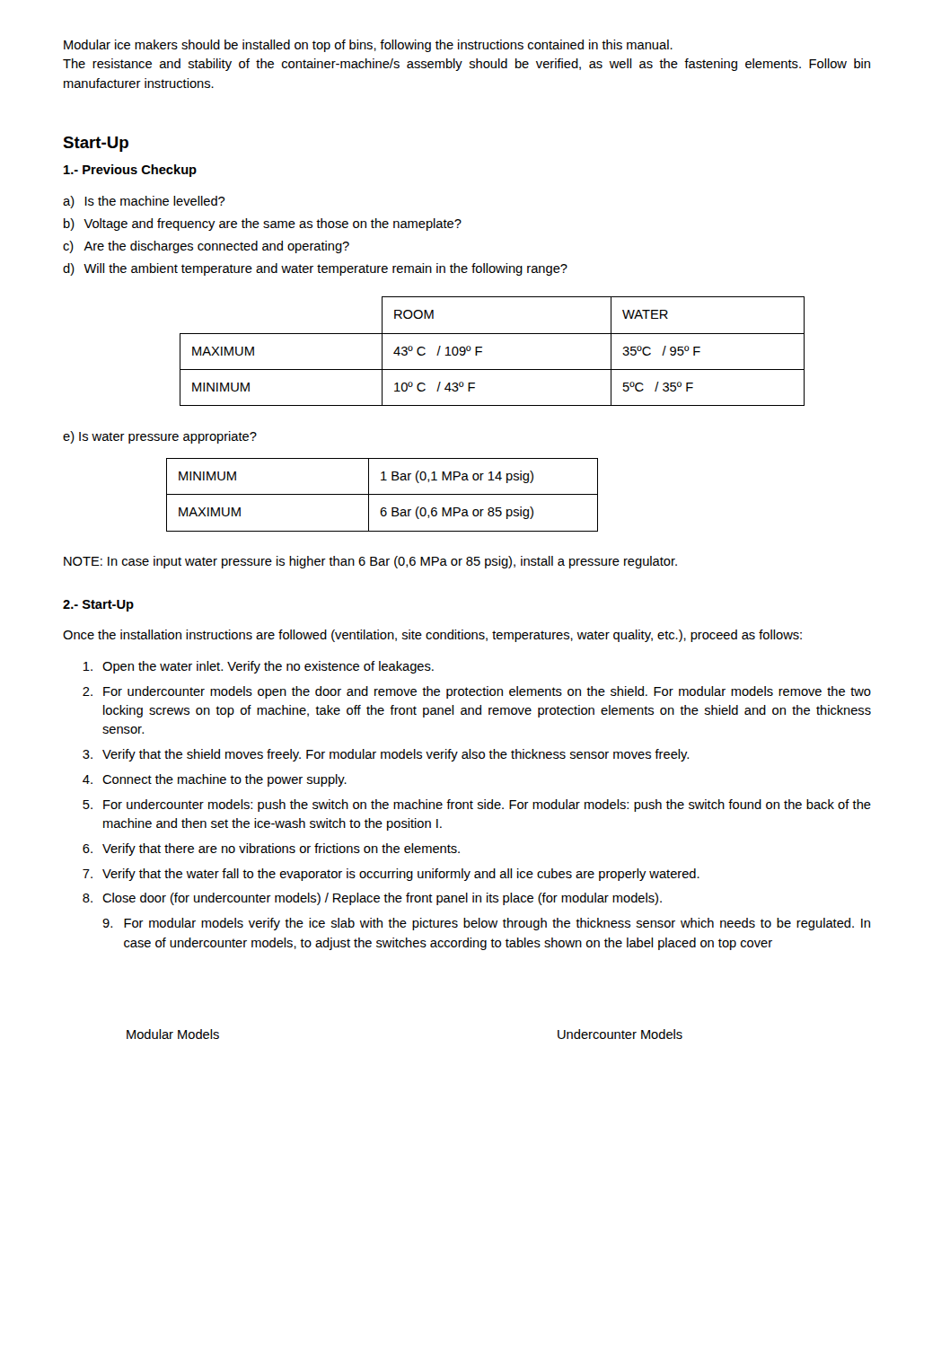Modular ice makers should be installed on top of bins, following the instructions contained in this manual.
The resistance and stability of the container-machine/s assembly should be verified, as well as the fastening elements. Follow bin manufacturer instructions.
Start-Up
1.- Previous Checkup
a) Is the machine levelled?
b) Voltage and frequency are the same as those on the nameplate?
c) Are the discharges connected and operating?
d) Will the ambient temperature and water temperature remain in the following range?
| | ROOM | WATER |
| MAXIMUM | 43º C / 109º F | 35ºC / 95º F |
| MINIMUM | 10º C / 43º F | 5ºC / 35º F |
e) Is water pressure appropriate?
| MINIMUM | 1 Bar (0,1 MPa or 14 psig) |
| MAXIMUM | 6 Bar (0,6 MPa or 85 psig) |
NOTE: In case input water pressure is higher than 6 Bar (0,6 MPa or 85 psig), install a pressure regulator.
2.- Start-Up
Once the installation instructions are followed (ventilation, site conditions, temperatures, water quality, etc.), proceed as follows:
Open the water inlet. Verify the no existence of leakages.
For undercounter models open the door and remove the protection elements on the shield. For modular models remove the two locking screws on top of machine, take off the front panel and remove protection elements on the shield and on the thickness sensor.
Verify that the shield moves freely. For modular models verify also the thickness sensor moves freely.
Connect the machine to the power supply.
For undercounter models: push the switch on the machine front side. For modular models: push the switch found on the back of the machine and then set the ice-wash switch to the position I.
Verify that there are no vibrations or frictions on the elements.
Verify that the water fall to the evaporator is occurring uniformly and all ice cubes are properly watered.
Close door (for undercounter models) / Replace the front panel in its place (for modular models).
9. For modular models verify the ice slab with the pictures below through the thickness sensor which needs to be regulated. In case of undercounter models, to adjust the switches according to tables shown on the label placed on top cover
Modular Models
Undercounter Models